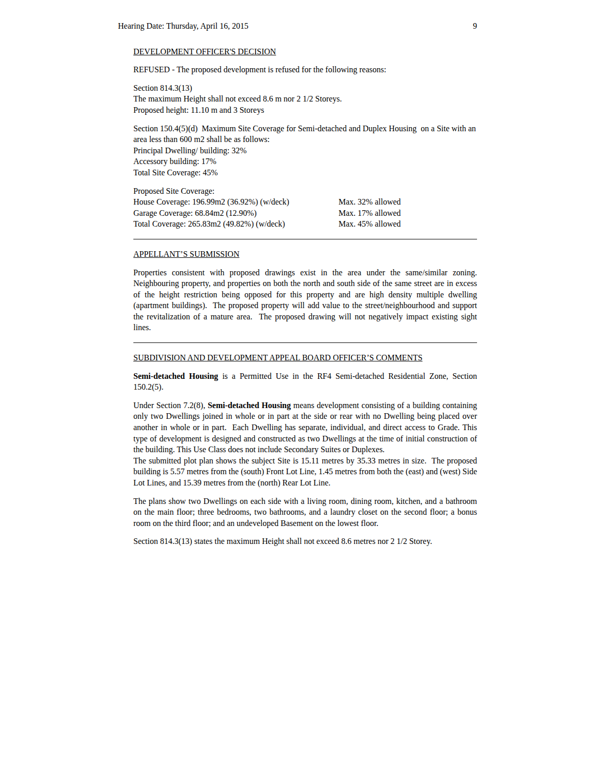Hearing Date: Thursday, April 16, 2015
9
DEVELOPMENT OFFICER'S DECISION
REFUSED - The proposed development is refused for the following reasons:
Section 814.3(13)
The maximum Height shall not exceed 8.6 m nor 2 1/2 Storeys.
Proposed height: 11.10 m and 3 Storeys
Section 150.4(5)(d) Maximum Site Coverage for Semi-detached and Duplex Housing on a Site with an area less than 600 m2 shall be as follows:
Principal Dwelling/ building: 32%
Accessory building: 17%
Total Site Coverage: 45%
Proposed Site Coverage:
| House Coverage: 196.99m2 (36.92%) (w/deck) | Max. 32% allowed |
| Garage Coverage: 68.84m2 (12.90%) | Max. 17% allowed |
| Total Coverage: 265.83m2 (49.82%) (w/deck) | Max. 45% allowed |
APPELLANT’S SUBMISSION
Properties consistent with proposed drawings exist in the area under the same/similar zoning. Neighbouring property, and properties on both the north and south side of the same street are in excess of the height restriction being opposed for this property and are high density multiple dwelling (apartment buildings). The proposed property will add value to the street/neighbourhood and support the revitalization of a mature area. The proposed drawing will not negatively impact existing sight lines.
SUBDIVISION AND DEVELOPMENT APPEAL BOARD OFFICER’S COMMENTS
Semi-detached Housing is a Permitted Use in the RF4 Semi-detached Residential Zone, Section 150.2(5).
Under Section 7.2(8), Semi-detached Housing means development consisting of a building containing only two Dwellings joined in whole or in part at the side or rear with no Dwelling being placed over another in whole or in part. Each Dwelling has separate, individual, and direct access to Grade. This type of development is designed and constructed as two Dwellings at the time of initial construction of the building. This Use Class does not include Secondary Suites or Duplexes.
The submitted plot plan shows the subject Site is 15.11 metres by 35.33 metres in size. The proposed building is 5.57 metres from the (south) Front Lot Line, 1.45 metres from both the (east) and (west) Side Lot Lines, and 15.39 metres from the (north) Rear Lot Line.
The plans show two Dwellings on each side with a living room, dining room, kitchen, and a bathroom on the main floor; three bedrooms, two bathrooms, and a laundry closet on the second floor; a bonus room on the third floor; and an undeveloped Basement on the lowest floor.
Section 814.3(13) states the maximum Height shall not exceed 8.6 metres nor 2 1/2 Storey.